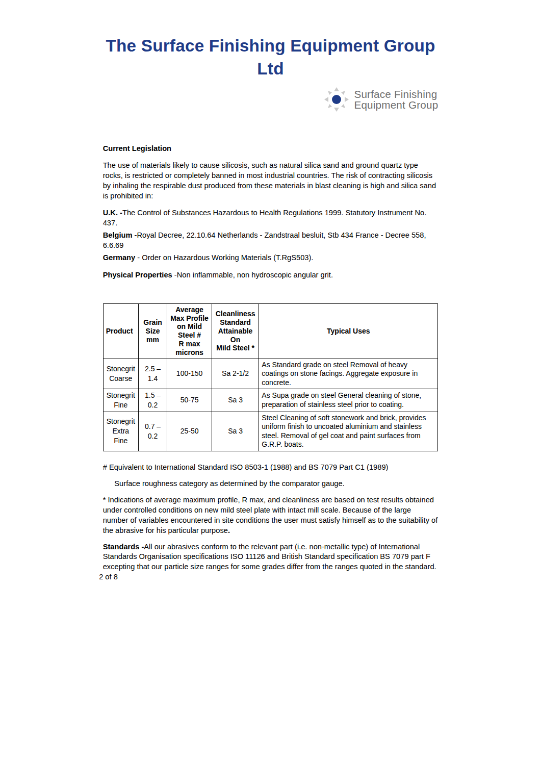The Surface Finishing Equipment Group Ltd
Surface Finishing Equipment Group
Current Legislation
The use of materials likely to cause silicosis, such as natural silica sand and ground quartz type rocks, is restricted or completely banned in most industrial countries. The risk of contracting silicosis by inhaling the respirable dust produced from these materials in blast cleaning is high and silica sand is prohibited in:
U.K. -The Control of Substances Hazardous to Health Regulations 1999. Statutory Instrument No. 437.
Belgium -Royal Decree, 22.10.64 Netherlands - Zandstraal besluit, Stb 434 France - Decree 558, 6.6.69
Germany - Order on Hazardous Working Materials (T.RgS503).
Physical Properties -Non inflammable, non hydroscopic angular grit.
| Product | Grain Size mm | Average Max Profile on Mild Steel # R max microns | Cleanliness Standard Attainable On Mild Steel * | Typical Uses |
| --- | --- | --- | --- | --- |
| Stonegrit Coarse | 2.5 – 1.4 | 100-150 | Sa 2-1/2 | As Standard grade on steel Removal of heavy coatings on stone facings. Aggregate exposure in concrete. |
| Stonegrit Fine | 1.5 – 0.2 | 50-75 | Sa 3 | As Supa grade on steel General cleaning of stone, preparation of stainless steel prior to coating. |
| Stonegrit Extra Fine | 0.7 – 0.2 | 25-50 | Sa 3 | Steel Cleaning of soft stonework and brick, provides uniform finish to uncoated aluminium and stainless steel. Removal of gel coat and paint surfaces from G.R.P. boats. |
# Equivalent to International Standard ISO 8503-1 (1988) and BS 7079 Part C1 (1989)
Surface roughness category as determined by the comparator gauge.
* Indications of average maximum profile, R max, and cleanliness are based on test results obtained under controlled conditions on new mild steel plate with intact mill scale. Because of the large number of variables encountered in site conditions the user must satisfy himself as to the suitability of the abrasive for his particular purpose.
Standards -All our abrasives conform to the relevant part (i.e. non-metallic type) of International Standards Organisation specifications ISO 11126 and British Standard specification BS 7079 part F excepting that our particle size ranges for some grades differ from the ranges quoted in the standard.
2 of 8